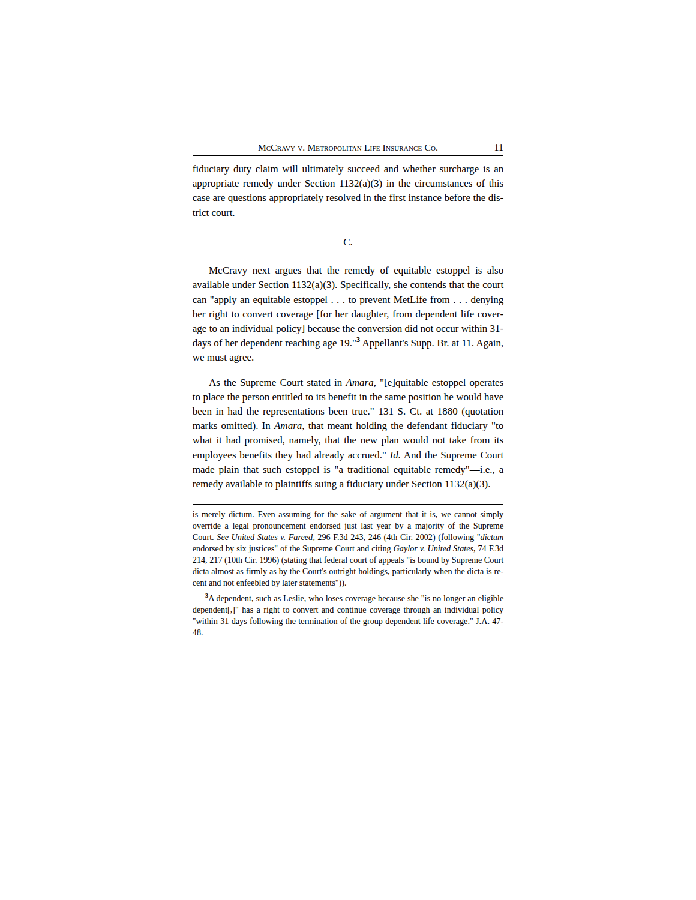McCravy v. Metropolitan Life Insurance Co. 11
fiduciary duty claim will ultimately succeed and whether surcharge is an appropriate remedy under Section 1132(a)(3) in the circumstances of this case are questions appropriately resolved in the first instance before the district court.
C.
McCravy next argues that the remedy of equitable estoppel is also available under Section 1132(a)(3). Specifically, she contends that the court can "apply an equitable estoppel . . . to prevent MetLife from . . . denying her right to convert coverage [for her daughter, from dependent life coverage to an individual policy] because the conversion did not occur within 31-days of her dependent reaching age 19."3 Appellant's Supp. Br. at 11. Again, we must agree.
As the Supreme Court stated in Amara, "[e]quitable estoppel operates to place the person entitled to its benefit in the same position he would have been in had the representations been true." 131 S. Ct. at 1880 (quotation marks omitted). In Amara, that meant holding the defendant fiduciary "to what it had promised, namely, that the new plan would not take from its employees benefits they had already accrued." Id. And the Supreme Court made plain that such estoppel is "a traditional equitable remedy"—i.e., a remedy available to plaintiffs suing a fiduciary under Section 1132(a)(3).
is merely dictum. Even assuming for the sake of argument that it is, we cannot simply override a legal pronouncement endorsed just last year by a majority of the Supreme Court. See United States v. Fareed, 296 F.3d 243, 246 (4th Cir. 2002) (following "dictum endorsed by six justices" of the Supreme Court and citing Gaylor v. United States, 74 F.3d 214, 217 (10th Cir. 1996) (stating that federal court of appeals "is bound by Supreme Court dicta almost as firmly as by the Court's outright holdings, particularly when the dicta is recent and not enfeebled by later statements")).
3A dependent, such as Leslie, who loses coverage because she "is no longer an eligible dependent[,]" has a right to convert and continue coverage through an individual policy "within 31 days following the termination of the group dependent life coverage." J.A. 47-48.